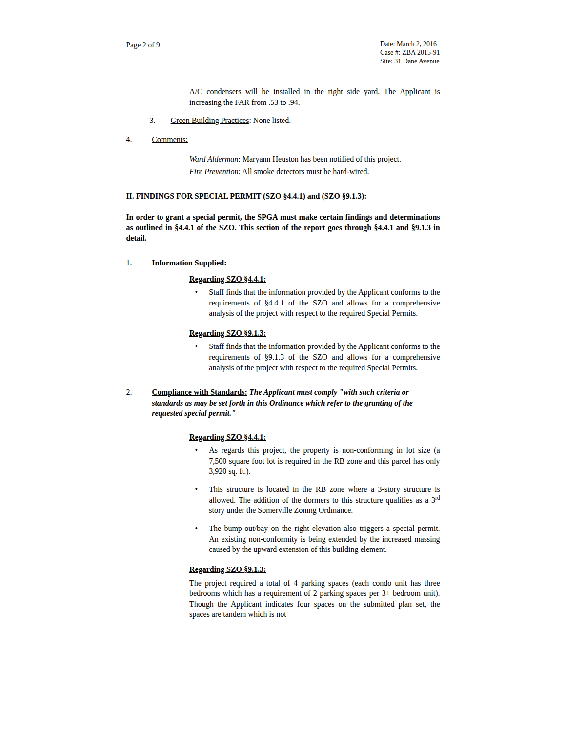Page 2 of 9
Date: March 2, 2016
Case #: ZBA 2015-91
Site: 31 Dane Avenue
A/C condensers will be installed in the right side yard. The Applicant is increasing the FAR from .53 to .94.
3. Green Building Practices: None listed.
4. Comments:
Ward Alderman: Maryann Heuston has been notified of this project.
Fire Prevention: All smoke detectors must be hard-wired.
II. FINDINGS FOR SPECIAL PERMIT (SZO §4.4.1) and (SZO §9.1.3):
In order to grant a special permit, the SPGA must make certain findings and determinations as outlined in §4.4.1 of the SZO. This section of the report goes through §4.4.1 and §9.1.3 in detail.
1. Information Supplied:
Regarding SZO §4.4.1:
Staff finds that the information provided by the Applicant conforms to the requirements of §4.4.1 of the SZO and allows for a comprehensive analysis of the project with respect to the required Special Permits.
Regarding SZO §9.1.3:
Staff finds that the information provided by the Applicant conforms to the requirements of §9.1.3 of the SZO and allows for a comprehensive analysis of the project with respect to the required Special Permits.
2. Compliance with Standards: The Applicant must comply "with such criteria or standards as may be set forth in this Ordinance which refer to the granting of the requested special permit."
Regarding SZO §4.4.1:
As regards this project, the property is non-conforming in lot size (a 7,500 square foot lot is required in the RB zone and this parcel has only 3,920 sq. ft.).
This structure is located in the RB zone where a 3-story structure is allowed. The addition of the dormers to this structure qualifies as a 3rd story under the Somerville Zoning Ordinance.
The bump-out/bay on the right elevation also triggers a special permit. An existing non-conformity is being extended by the increased massing caused by the upward extension of this building element.
Regarding SZO §9.1.3:
The project required a total of 4 parking spaces (each condo unit has three bedrooms which has a requirement of 2 parking spaces per 3+ bedroom unit). Though the Applicant indicates four spaces on the submitted plan set, the spaces are tandem which is not